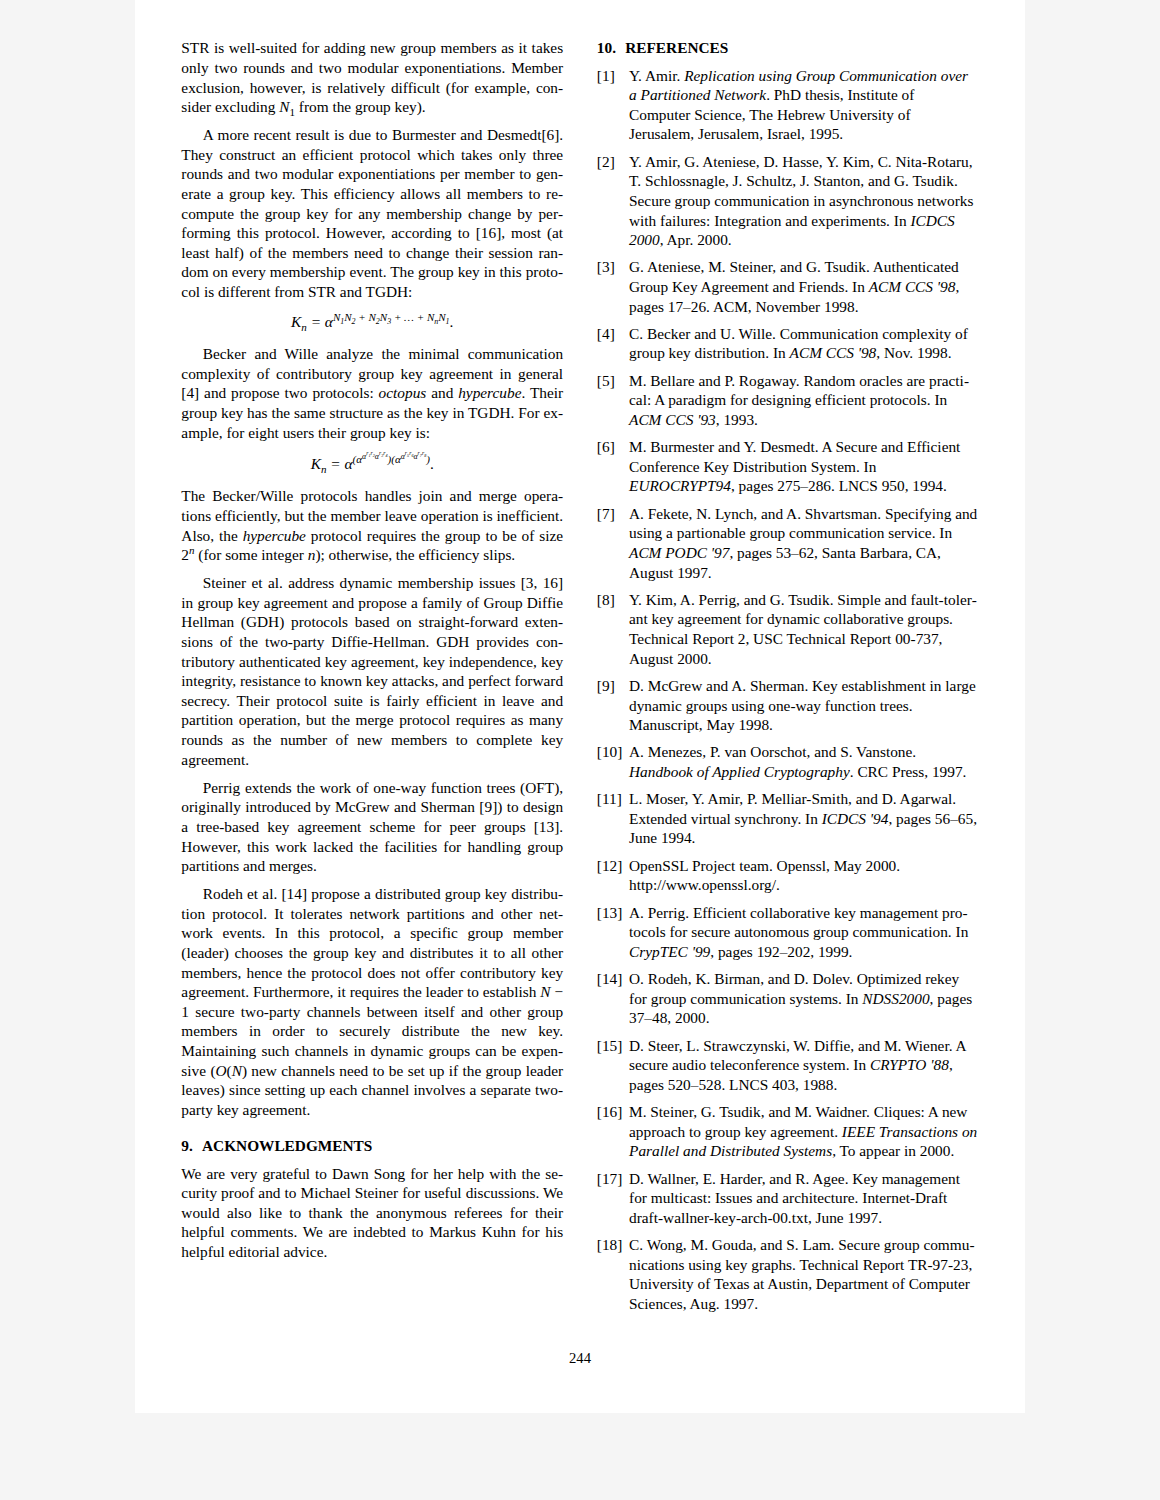STR is well-suited for adding new group members as it takes only two rounds and two modular exponentiations. Member exclusion, however, is relatively difficult (for example, consider excluding N1 from the group key).
A more recent result is due to Burmester and Desmedt[6]. They construct an efficient protocol which takes only three rounds and two modular exponentiations per member to generate a group key. This efficiency allows all members to re-compute the group key for any membership change by performing this protocol. However, according to [16], most (at least half) of the members need to change their session random on every membership event. The group key in this protocol is different from STR and TGDH:
Kn = αN1N2 + N2N3 + … + NnN1.
Becker and Wille analyze the minimal communication complexity of contributory group key agreement in general [4] and propose two protocols: octopus and hypercube. Their group key has the same structure as the key in TGDH. For example, for eight users their group key is:
Kn = α(ααr1r2αr3r4)(ααr5r6αr7r8).
The Becker/Wille protocols handles join and merge operations efficiently, but the member leave operation is inefficient. Also, the hypercube protocol requires the group to be of size 2n (for some integer n); otherwise, the efficiency slips.
Steiner et al. address dynamic membership issues [3, 16] in group key agreement and propose a family of Group Diffie Hellman (GDH) protocols based on straight-forward extensions of the two-party Diffie-Hellman. GDH provides contributory authenticated key agreement, key independence, key integrity, resistance to known key attacks, and perfect forward secrecy. Their protocol suite is fairly efficient in leave and partition operation, but the merge protocol requires as many rounds as the number of new members to complete key agreement.
Perrig extends the work of one-way function trees (OFT), originally introduced by McGrew and Sherman [9]) to design a tree-based key agreement scheme for peer groups [13]. However, this work lacked the facilities for handling group partitions and merges.
Rodeh et al. [14] propose a distributed group key distribution protocol. It tolerates network partitions and other network events. In this protocol, a specific group member (leader) chooses the group key and distributes it to all other members, hence the protocol does not offer contributory key agreement. Furthermore, it requires the leader to establish N − 1 secure two-party channels between itself and other group members in order to securely distribute the new key. Maintaining such channels in dynamic groups can be expensive (O(N) new channels need to be set up if the group leader leaves) since setting up each channel involves a separate two-party key agreement.
9. ACKNOWLEDGMENTS
We are very grateful to Dawn Song for her help with the security proof and to Michael Steiner for useful discussions. We would also like to thank the anonymous referees for their helpful comments. We are indebted to Markus Kuhn for his helpful editorial advice.
10. REFERENCES
Y. Amir. Replication using Group Communication over a Partitioned Network. PhD thesis, Institute of Computer Science, The Hebrew University of Jerusalem, Jerusalem, Israel, 1995.
Y. Amir, G. Ateniese, D. Hasse, Y. Kim, C. Nita-Rotaru, T. Schlossnagle, J. Schultz, J. Stanton, and G. Tsudik. Secure group communication in asynchronous networks with failures: Integration and experiments. In ICDCS 2000, Apr. 2000.
G. Ateniese, M. Steiner, and G. Tsudik. Authenticated Group Key Agreement and Friends. In ACM CCS '98, pages 17–26. ACM, November 1998.
C. Becker and U. Wille. Communication complexity of group key distribution. In ACM CCS '98, Nov. 1998.
M. Bellare and P. Rogaway. Random oracles are practical: A paradigm for designing efficient protocols. In ACM CCS '93, 1993.
M. Burmester and Y. Desmedt. A Secure and Efficient Conference Key Distribution System. In EUROCRYPT94, pages 275–286. LNCS 950, 1994.
A. Fekete, N. Lynch, and A. Shvartsman. Specifying and using a partionable group communication service. In ACM PODC '97, pages 53–62, Santa Barbara, CA, August 1997.
Y. Kim, A. Perrig, and G. Tsudik. Simple and fault-tolerant key agreement for dynamic collaborative groups. Technical Report 2, USC Technical Report 00-737, August 2000.
D. McGrew and A. Sherman. Key establishment in large dynamic groups using one-way function trees. Manuscript, May 1998.
A. Menezes, P. van Oorschot, and S. Vanstone. Handbook of Applied Cryptography. CRC Press, 1997.
L. Moser, Y. Amir, P. Melliar-Smith, and D. Agarwal. Extended virtual synchrony. In ICDCS '94, pages 56–65, June 1994.
OpenSSL Project team. Openssl, May 2000. http://www.openssl.org/.
A. Perrig. Efficient collaborative key management protocols for secure autonomous group communication. In CrypTEC '99, pages 192–202, 1999.
O. Rodeh, K. Birman, and D. Dolev. Optimized rekey for group communication systems. In NDSS2000, pages 37–48, 2000.
D. Steer, L. Strawczynski, W. Diffie, and M. Wiener. A secure audio teleconference system. In CRYPTO '88, pages 520–528. LNCS 403, 1988.
M. Steiner, G. Tsudik, and M. Waidner. Cliques: A new approach to group key agreement. IEEE Transactions on Parallel and Distributed Systems, To appear in 2000.
D. Wallner, E. Harder, and R. Agee. Key management for multicast: Issues and architecture. Internet-Draft draft-wallner-key-arch-00.txt, June 1997.
C. Wong, M. Gouda, and S. Lam. Secure group communications using key graphs. Technical Report TR-97-23, University of Texas at Austin, Department of Computer Sciences, Aug. 1997.
244